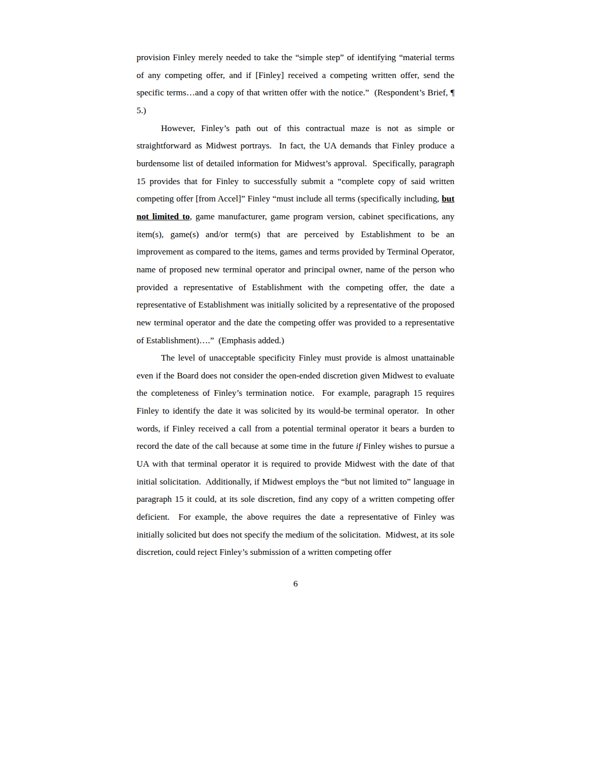provision Finley merely needed to take the “simple step” of identifying “material terms of any competing offer, and if [Finley] received a competing written offer, send the specific terms…and a copy of that written offer with the notice.” (Respondent’s Brief, ¶ 5.)
However, Finley’s path out of this contractual maze is not as simple or straightforward as Midwest portrays. In fact, the UA demands that Finley produce a burdensome list of detailed information for Midwest’s approval. Specifically, paragraph 15 provides that for Finley to successfully submit a “complete copy of said written competing offer [from Accel]” Finley “must include all terms (specifically including, but not limited to, game manufacturer, game program version, cabinet specifications, any item(s), game(s) and/or term(s) that are perceived by Establishment to be an improvement as compared to the items, games and terms provided by Terminal Operator, name of proposed new terminal operator and principal owner, name of the person who provided a representative of Establishment with the competing offer, the date a representative of Establishment was initially solicited by a representative of the proposed new terminal operator and the date the competing offer was provided to a representative of Establishment)….” (Emphasis added.)
The level of unacceptable specificity Finley must provide is almost unattainable even if the Board does not consider the open-ended discretion given Midwest to evaluate the completeness of Finley’s termination notice. For example, paragraph 15 requires Finley to identify the date it was solicited by its would-be terminal operator. In other words, if Finley received a call from a potential terminal operator it bears a burden to record the date of the call because at some time in the future if Finley wishes to pursue a UA with that terminal operator it is required to provide Midwest with the date of that initial solicitation. Additionally, if Midwest employs the “but not limited to” language in paragraph 15 it could, at its sole discretion, find any copy of a written competing offer deficient. For example, the above requires the date a representative of Finley was initially solicited but does not specify the medium of the solicitation. Midwest, at its sole discretion, could reject Finley’s submission of a written competing offer
6